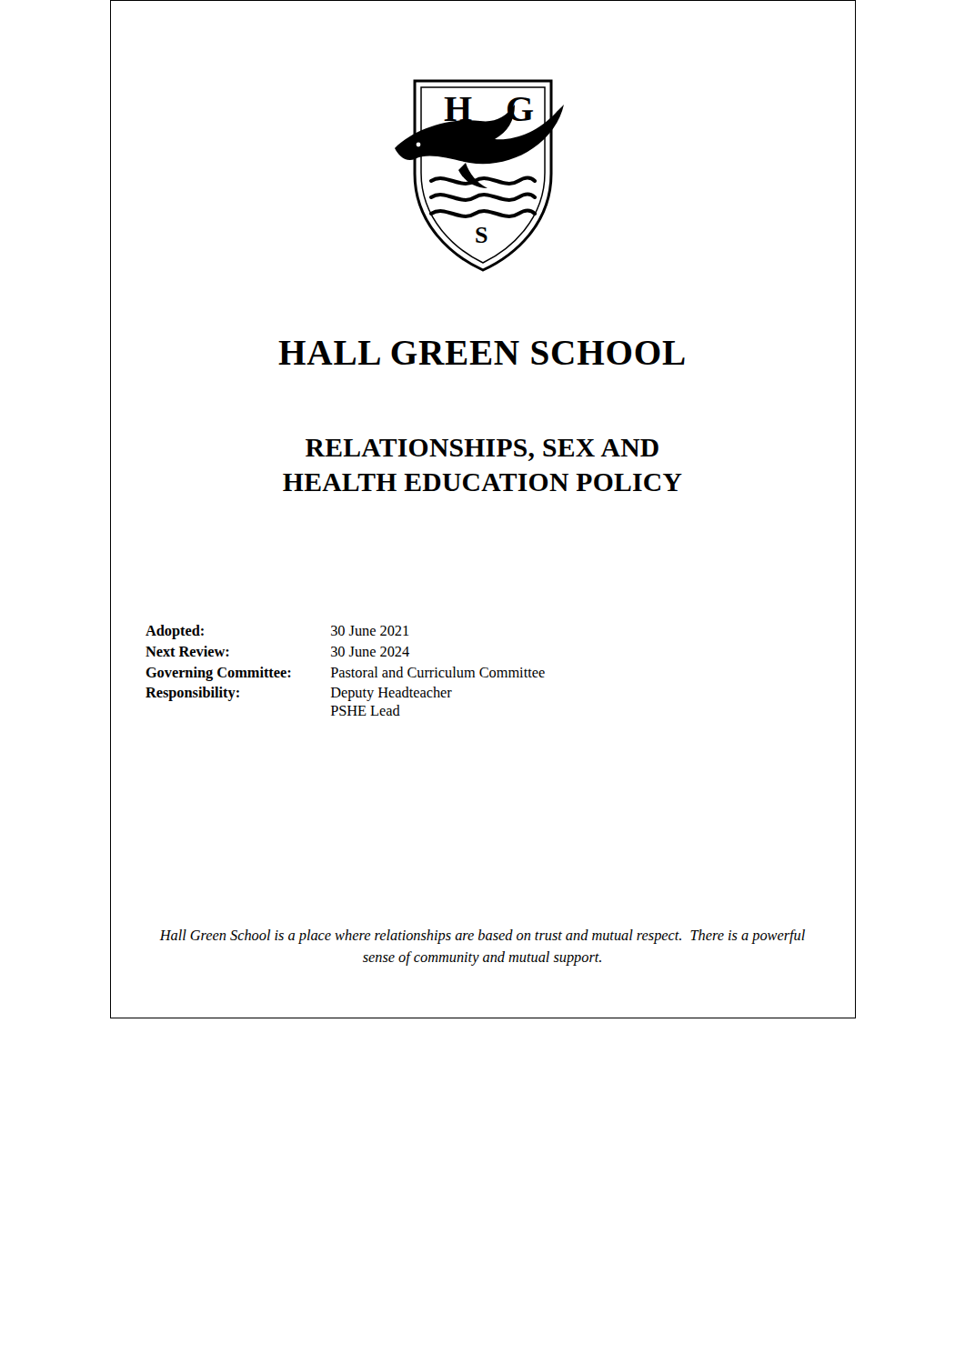H G S
HALL GREEN SCHOOL
RELATIONSHIPS, SEX AND
HEALTH EDUCATION POLICY
| Adopted: | 30 June 2021 |
| Next Review: | 30 June 2024 |
| Governing Committee: | Pastoral and Curriculum Committee |
| Responsibility: | Deputy Headteacher PSHE Lead |
Hall Green School is a place where relationships are based on trust and mutual respect. There is a powerful sense of community and mutual support.